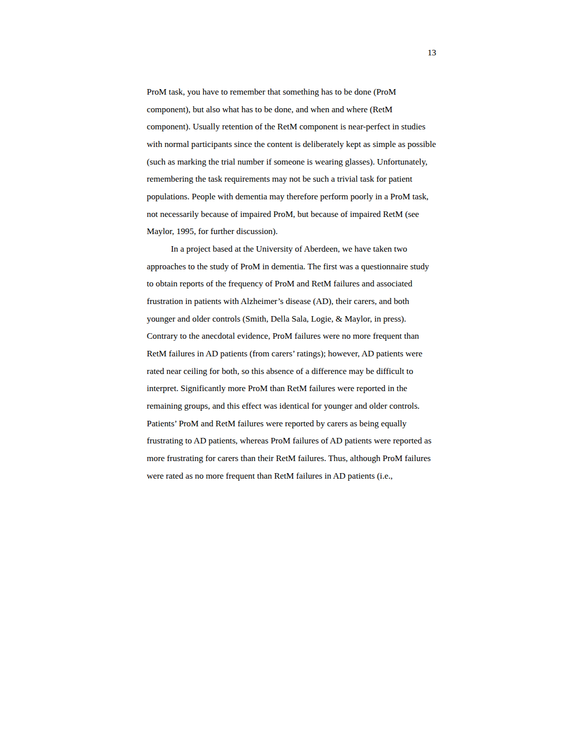13
ProM task, you have to remember that something has to be done (ProM component), but also what has to be done, and when and where (RetM component). Usually retention of the RetM component is near-perfect in studies with normal participants since the content is deliberately kept as simple as possible (such as marking the trial number if someone is wearing glasses). Unfortunately, remembering the task requirements may not be such a trivial task for patient populations. People with dementia may therefore perform poorly in a ProM task, not necessarily because of impaired ProM, but because of impaired RetM (see Maylor, 1995, for further discussion).
In a project based at the University of Aberdeen, we have taken two approaches to the study of ProM in dementia. The first was a questionnaire study to obtain reports of the frequency of ProM and RetM failures and associated frustration in patients with Alzheimer’s disease (AD), their carers, and both younger and older controls (Smith, Della Sala, Logie, & Maylor, in press). Contrary to the anecdotal evidence, ProM failures were no more frequent than RetM failures in AD patients (from carers’ ratings); however, AD patients were rated near ceiling for both, so this absence of a difference may be difficult to interpret. Significantly more ProM than RetM failures were reported in the remaining groups, and this effect was identical for younger and older controls. Patients’ ProM and RetM failures were reported by carers as being equally frustrating to AD patients, whereas ProM failures of AD patients were reported as more frustrating for carers than their RetM failures. Thus, although ProM failures were rated as no more frequent than RetM failures in AD patients (i.e.,